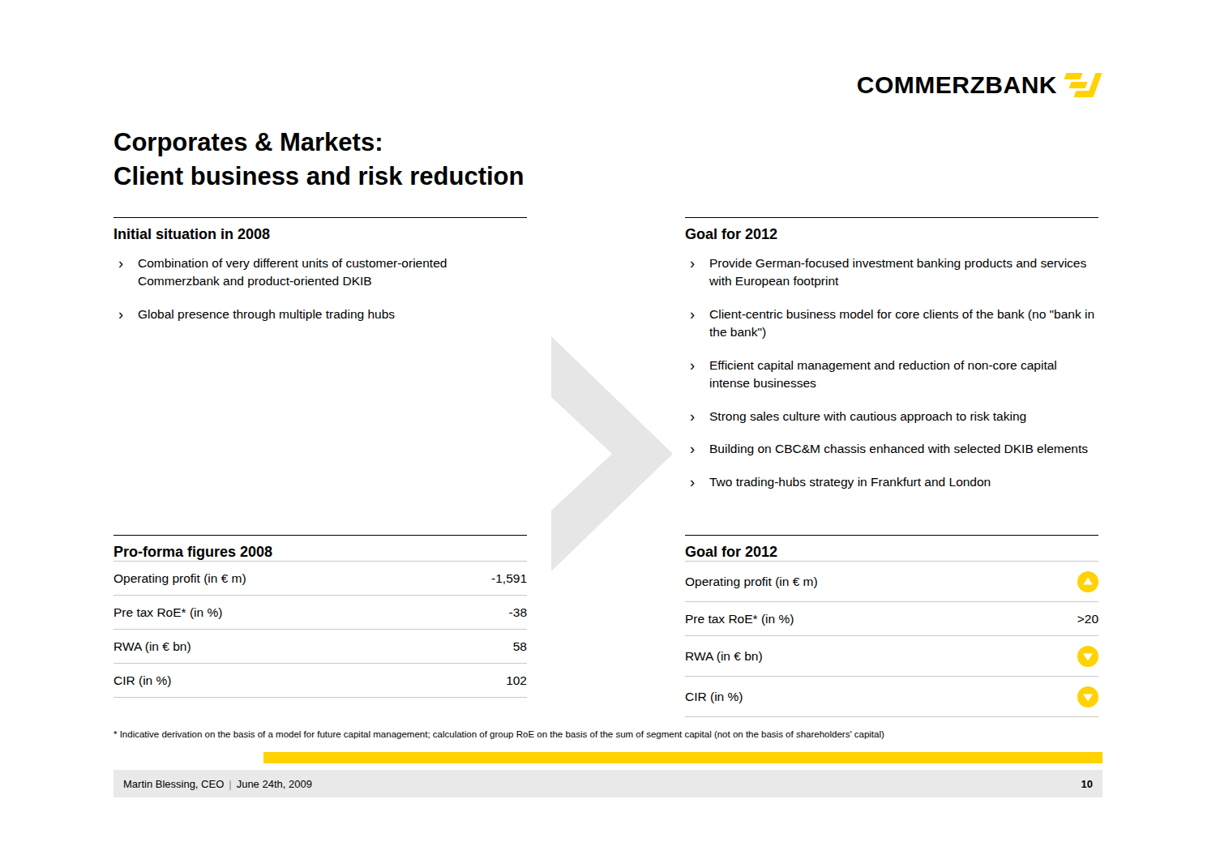COMMERZBANK
Corporates & Markets:
Client business and risk reduction
Initial situation in 2008
Combination of very different units of customer-oriented Commerzbank and product-oriented DKIB
Global presence through multiple trading hubs
Goal for 2012
Provide German-focused investment banking products and services with European footprint
Client-centric business model for core clients of the bank (no "bank in the bank")
Efficient capital management and reduction of non-core capital intense businesses
Strong sales culture with cautious approach to risk taking
Building on CBC&M chassis enhanced with selected DKIB elements
Two trading-hubs strategy in Frankfurt and London
Pro-forma figures 2008
| Operating profit (in € m) | -1,591 |
| Pre tax RoE* (in %) | -38 |
| RWA (in € bn) | 58 |
| CIR (in %) | 102 |
Goal for 2012
| Operating profit (in € m) | |
| Pre tax RoE* (in %) | >20 |
| RWA (in € bn) | |
| CIR (in %) | |
* Indicative derivation on the basis of a model for future capital management; calculation of group RoE on the basis of the sum of segment capital (not on the basis of shareholders' capital)
Martin Blessing, CEO|June 24th, 2009
10